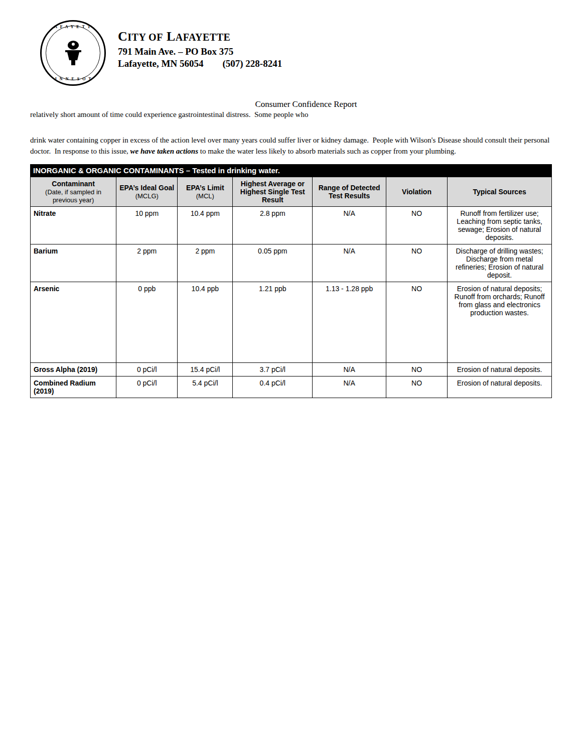L A F A Y E T T E
M I N N E S O T A
CITY OF LAFAYETTE
791 Main Ave. – PO Box 375
Lafayette, MN 56054 (507) 228-8241
Consumer Confidence Report
relatively short amount of time could experience gastrointestinal distress. Some people who
drink water containing copper in excess of the action level over many years could suffer liver or kidney damage. People with Wilson's Disease should consult their personal doctor. In response to this issue, we have taken actions to make the water less likely to absorb materials such as copper from your plumbing.
INORGANIC & ORGANIC CONTAMINANTS – Tested in drinking water.
| Contaminant (Date, if sampled in previous year) | EPA’s Ideal Goal (MCLG) | EPA’s Limit (MCL) | Highest Average or Highest Single Test Result | Range of Detected Test Results | Violation | Typical Sources |
| --- | --- | --- | --- | --- | --- | --- |
| Nitrate | 10 ppm | 10.4 ppm | 2.8 ppm | N/A | NO | Runoff from fertilizer use; Leaching from septic tanks, sewage; Erosion of natural deposits. |
| Barium | 2 ppm | 2 ppm | 0.05 ppm | N/A | NO | Discharge of drilling wastes; Discharge from metal refineries; Erosion of natural deposit. |
| Arsenic | 0 ppb | 10.4 ppb | 1.21 ppb | 1.13 - 1.28 ppb | NO | Erosion of natural deposits; Runoff from orchards; Runoff from glass and electronics production wastes. |
| Gross Alpha (2019) | 0 pCi/l | 15.4 pCi/l | 3.7 pCi/l | N/A | NO | Erosion of natural deposits. |
| Combined Radium (2019) | 0 pCi/l | 5.4 pCi/l | 0.4 pCi/l | N/A | NO | Erosion of natural deposits. |